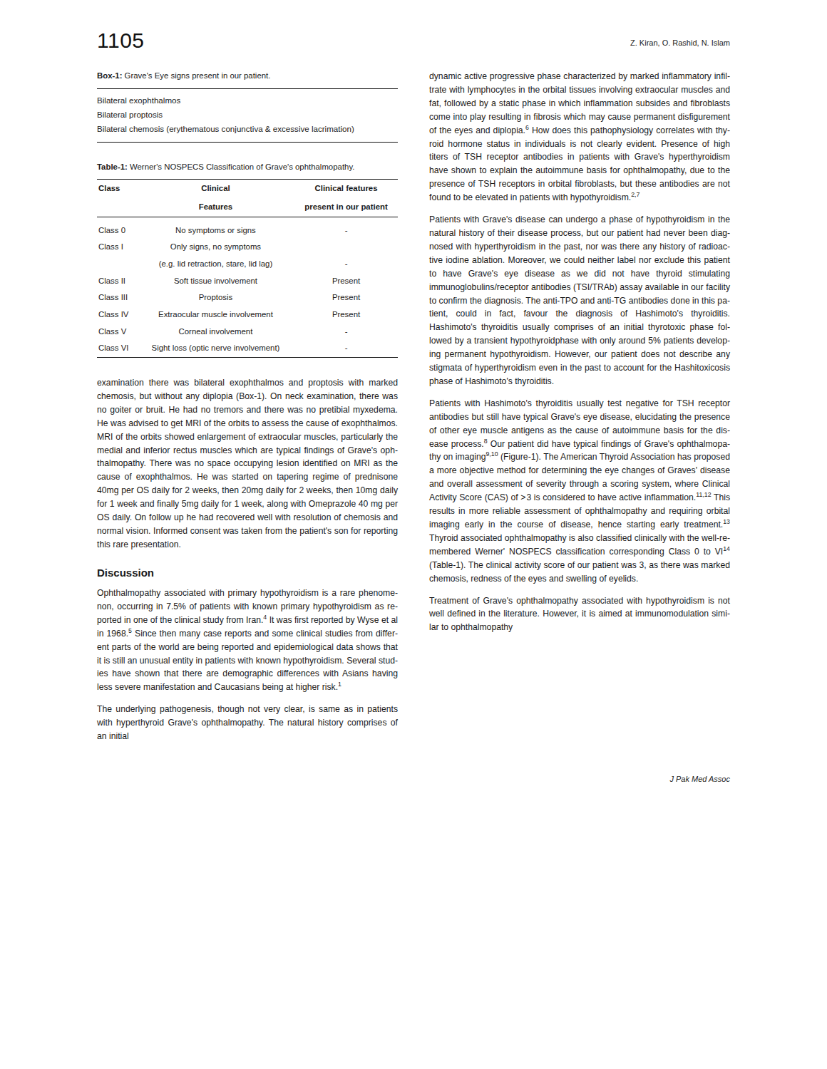1105
Z. Kiran, O. Rashid, N. Islam
Box-1: Grave's Eye signs present in our patient.
Bilateral exophthalmos
Bilateral proptosis
Bilateral chemosis (erythematous conjunctiva & excessive lacrimation)
Table-1: Werner's NOSPECS Classification of Grave's ophthalmopathy.
| Class | Clinical | Clinical features |
| --- | --- | --- |
| | Features | present in our patient |
| Class 0 | No symptoms or signs | - |
| Class I | Only signs, no symptoms | |
| | (e.g. lid retraction, stare, lid lag) | - |
| Class II | Soft tissue involvement | Present |
| Class III | Proptosis | Present |
| Class IV | Extraocular muscle involvement | Present |
| Class V | Corneal involvement | - |
| Class VI | Sight loss (optic nerve involvement) | - |
examination there was bilateral exophthalmos and proptosis with marked chemosis, but without any diplopia (Box-1). On neck examination, there was no goiter or bruit. He had no tremors and there was no pretibial myxedema. He was advised to get MRI of the orbits to assess the cause of exophthalmos. MRI of the orbits showed enlargement of extraocular muscles, particularly the medial and inferior rectus muscles which are typical findings of Grave's ophthalmopathy. There was no space occupying lesion identified on MRI as the cause of exophthalmos. He was started on tapering regime of prednisone 40mg per OS daily for 2 weeks, then 20mg daily for 2 weeks, then 10mg daily for 1 week and finally 5mg daily for 1 week, along with Omeprazole 40 mg per OS daily. On follow up he had recovered well with resolution of chemosis and normal vision. Informed consent was taken from the patient's son for reporting this rare presentation.
Discussion
Ophthalmopathy associated with primary hypothyroidism is a rare phenomenon, occurring in 7.5% of patients with known primary hypothyroidism as reported in one of the clinical study from Iran.4 It was first reported by Wyse et al in 1968.5 Since then many case reports and some clinical studies from different parts of the world are being reported and epidemiological data shows that it is still an unusual entity in patients with known hypothyroidism. Several studies have shown that there are demographic differences with Asians having less severe manifestation and Caucasians being at higher risk.1
The underlying pathogenesis, though not very clear, is same as in patients with hyperthyroid Grave's ophthalmopathy. The natural history comprises of an initial
dynamic active progressive phase characterized by marked inflammatory infiltrate with lymphocytes in the orbital tissues involving extraocular muscles and fat, followed by a static phase in which inflammation subsides and fibroblasts come into play resulting in fibrosis which may cause permanent disfigurement of the eyes and diplopia.6 How does this pathophysiology correlates with thyroid hormone status in individuals is not clearly evident. Presence of high titers of TSH receptor antibodies in patients with Grave's hyperthyroidism have shown to explain the autoimmune basis for ophthalmopathy, due to the presence of TSH receptors in orbital fibroblasts, but these antibodies are not found to be elevated in patients with hypothyroidism.2,7
Patients with Grave's disease can undergo a phase of hypothyroidism in the natural history of their disease process, but our patient had never been diagnosed with hyperthyroidism in the past, nor was there any history of radioactive iodine ablation. Moreover, we could neither label nor exclude this patient to have Grave's eye disease as we did not have thyroid stimulating immunoglobulins/receptor antibodies (TSI/TRAb) assay available in our facility to confirm the diagnosis. The anti-TPO and anti-TG antibodies done in this patient, could in fact, favour the diagnosis of Hashimoto's thyroiditis. Hashimoto's thyroiditis usually comprises of an initial thyrotoxic phase followed by a transient hypothyroidphase with only around 5% patients developing permanent hypothyroidism. However, our patient does not describe any stigmata of hyperthyroidism even in the past to account for the Hashitoxicosis phase of Hashimoto's thyroiditis.
Patients with Hashimoto's thyroiditis usually test negative for TSH receptor antibodies but still have typical Grave's eye disease, elucidating the presence of other eye muscle antigens as the cause of autoimmune basis for the disease process.8 Our patient did have typical findings of Grave's ophthalmopathy on imaging9,10 (Figure-1). The American Thyroid Association has proposed a more objective method for determining the eye changes of Graves' disease and overall assessment of severity through a scoring system, where Clinical Activity Score (CAS) of > 3 is considered to have active inflammation.11,12 This results in more reliable assessment of ophthalmopathy and requiring orbital imaging early in the course of disease, hence starting early treatment.13 Thyroid associated ophthalmopathy is also classified clinically with the well-remembered Werner' NOSPECS classification corresponding Class 0 to VI14 (Table-1). The clinical activity score of our patient was 3, as there was marked chemosis, redness of the eyes and swelling of eyelids.
Treatment of Grave's ophthalmopathy associated with hypothyroidism is not well defined in the literature. However, it is aimed at immunomodulation similar to ophthalmopathy
J Pak Med Assoc